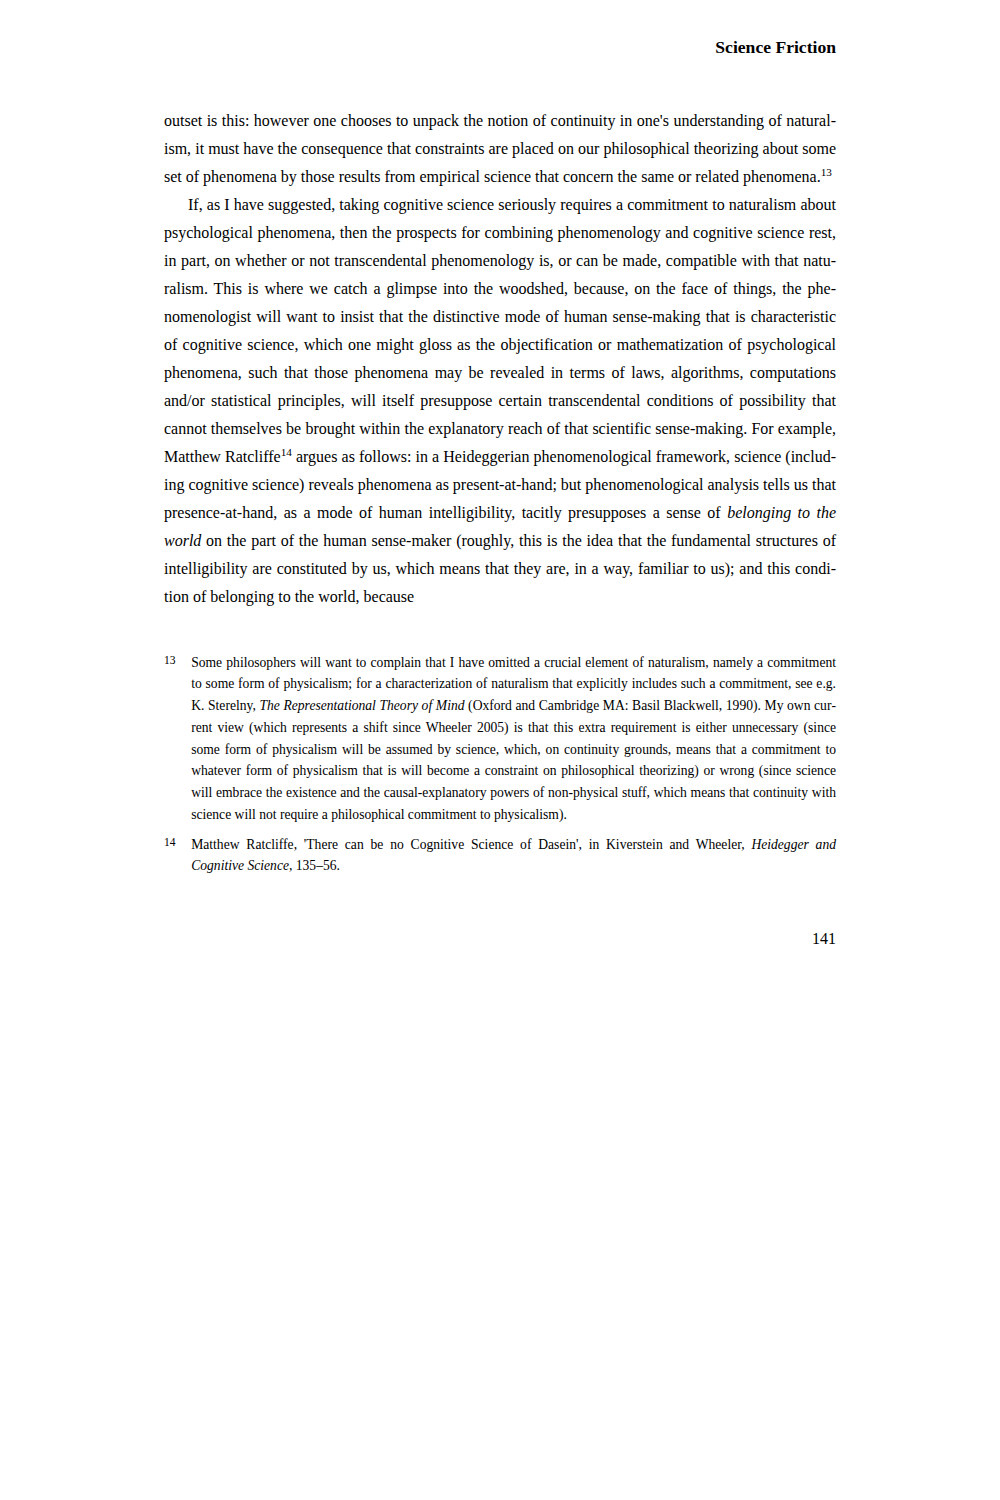Science Friction
outset is this: however one chooses to unpack the notion of continuity in one's understanding of naturalism, it must have the consequence that constraints are placed on our philosophical theorizing about some set of phenomena by those results from empirical science that concern the same or related phenomena.13
If, as I have suggested, taking cognitive science seriously requires a commitment to naturalism about psychological phenomena, then the prospects for combining phenomenology and cognitive science rest, in part, on whether or not transcendental phenomenology is, or can be made, compatible with that naturalism. This is where we catch a glimpse into the woodshed, because, on the face of things, the phenomenologist will want to insist that the distinctive mode of human sense-making that is characteristic of cognitive science, which one might gloss as the objectification or mathematization of psychological phenomena, such that those phenomena may be revealed in terms of laws, algorithms, computations and/or statistical principles, will itself presuppose certain transcendental conditions of possibility that cannot themselves be brought within the explanatory reach of that scientific sense-making. For example, Matthew Ratcliffe14 argues as follows: in a Heideggerian phenomenological framework, science (including cognitive science) reveals phenomena as present-at-hand; but phenomenological analysis tells us that presence-at-hand, as a mode of human intelligibility, tacitly presupposes a sense of belonging to the world on the part of the human sense-maker (roughly, this is the idea that the fundamental structures of intelligibility are constituted by us, which means that they are, in a way, familiar to us); and this condition of belonging to the world, because
13 Some philosophers will want to complain that I have omitted a crucial element of naturalism, namely a commitment to some form of physicalism; for a characterization of naturalism that explicitly includes such a commitment, see e.g. K. Sterelny, The Representational Theory of Mind (Oxford and Cambridge MA: Basil Blackwell, 1990). My own current view (which represents a shift since Wheeler 2005) is that this extra requirement is either unnecessary (since some form of physicalism will be assumed by science, which, on continuity grounds, means that a commitment to whatever form of physicalism that is will become a constraint on philosophical theorizing) or wrong (since science will embrace the existence and the causal-explanatory powers of non-physical stuff, which means that continuity with science will not require a philosophical commitment to physicalism).
14 Matthew Ratcliffe, 'There can be no Cognitive Science of Dasein', in Kiverstein and Wheeler, Heidegger and Cognitive Science, 135–56.
141